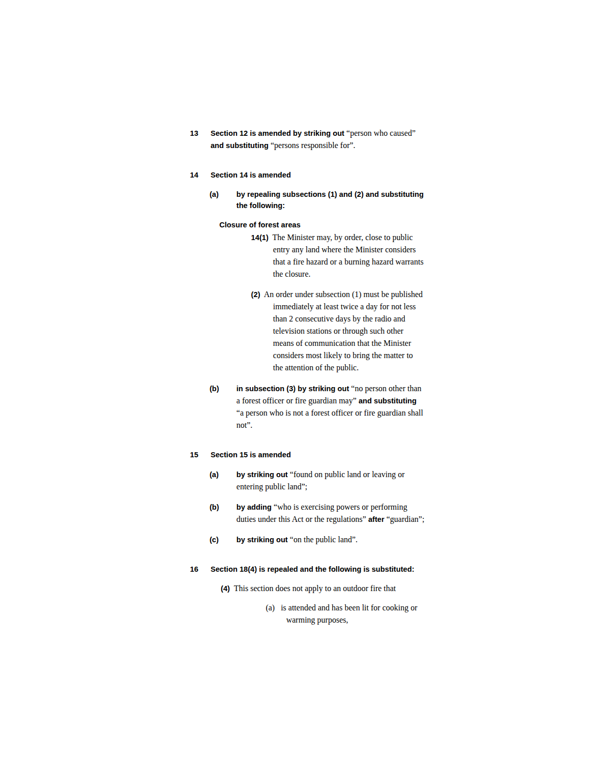13 Section 12 is amended by striking out “person who caused” and substituting “persons responsible for”.
14 Section 14 is amended
(a) by repealing subsections (1) and (2) and substituting the following:
Closure of forest areas
14(1) The Minister may, by order, close to public entry any land where the Minister considers that a fire hazard or a burning hazard warrants the closure.
(2) An order under subsection (1) must be published immediately at least twice a day for not less than 2 consecutive days by the radio and television stations or through such other means of communication that the Minister considers most likely to bring the matter to the attention of the public.
(b) in subsection (3) by striking out “no person other than a forest officer or fire guardian may” and substituting “a person who is not a forest officer or fire guardian shall not”.
15 Section 15 is amended
(a) by striking out “found on public land or leaving or entering public land”;
(b) by adding “who is exercising powers or performing duties under this Act or the regulations” after “guardian”;
(c) by striking out “on the public land”.
16 Section 18(4) is repealed and the following is substituted:
(4) This section does not apply to an outdoor fire that
(a) is attended and has been lit for cooking or warming purposes,